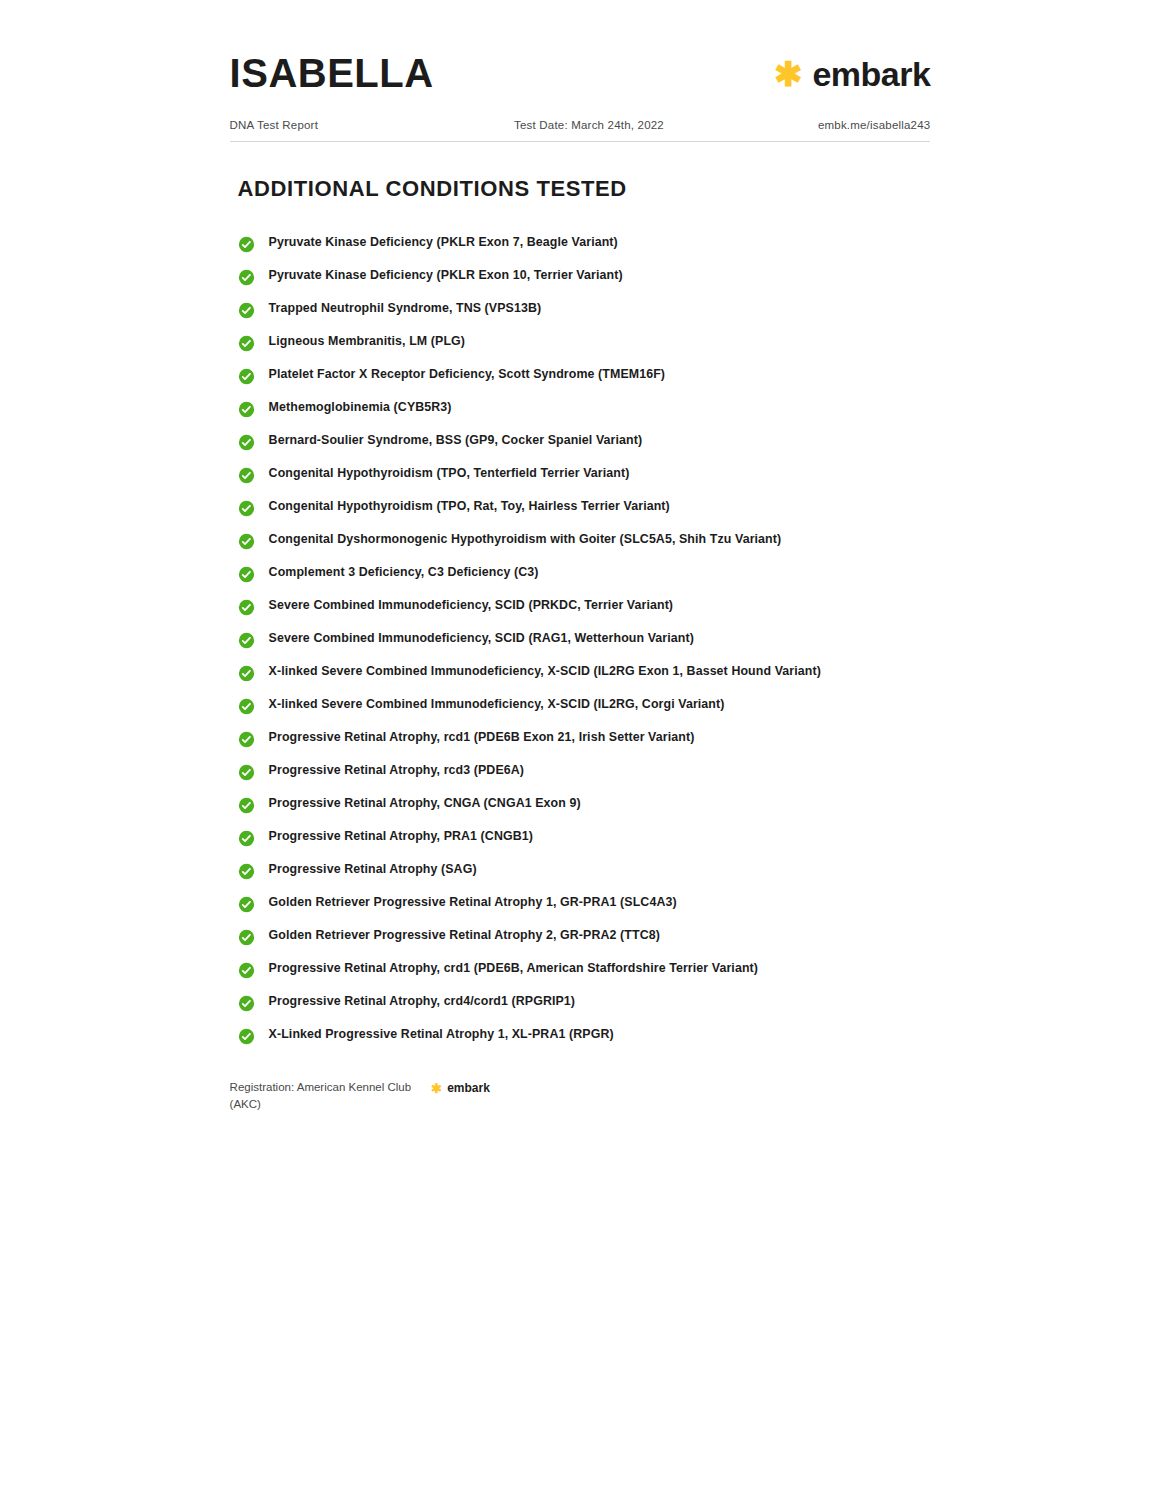ISABELLA
✱ embark
DNA Test Report Test Date: March 24th, 2022 embk.me/isabella243
ADDITIONAL CONDITIONS TESTED
Pyruvate Kinase Deficiency (PKLR Exon 7, Beagle Variant)
Pyruvate Kinase Deficiency (PKLR Exon 10, Terrier Variant)
Trapped Neutrophil Syndrome, TNS (VPS13B)
Ligneous Membranitis, LM (PLG)
Platelet Factor X Receptor Deficiency, Scott Syndrome (TMEM16F)
Methemoglobinemia (CYB5R3)
Bernard-Soulier Syndrome, BSS (GP9, Cocker Spaniel Variant)
Congenital Hypothyroidism (TPO, Tenterfield Terrier Variant)
Congenital Hypothyroidism (TPO, Rat, Toy, Hairless Terrier Variant)
Congenital Dyshormonogenic Hypothyroidism with Goiter (SLC5A5, Shih Tzu Variant)
Complement 3 Deficiency, C3 Deficiency (C3)
Severe Combined Immunodeficiency, SCID (PRKDC, Terrier Variant)
Severe Combined Immunodeficiency, SCID (RAG1, Wetterhoun Variant)
X-linked Severe Combined Immunodeficiency, X-SCID (IL2RG Exon 1, Basset Hound Variant)
X-linked Severe Combined Immunodeficiency, X-SCID (IL2RG, Corgi Variant)
Progressive Retinal Atrophy, rcd1 (PDE6B Exon 21, Irish Setter Variant)
Progressive Retinal Atrophy, rcd3 (PDE6A)
Progressive Retinal Atrophy, CNGA (CNGA1 Exon 9)
Progressive Retinal Atrophy, PRA1 (CNGB1)
Progressive Retinal Atrophy (SAG)
Golden Retriever Progressive Retinal Atrophy 1, GR-PRA1 (SLC4A3)
Golden Retriever Progressive Retinal Atrophy 2, GR-PRA2 (TTC8)
Progressive Retinal Atrophy, crd1 (PDE6B, American Staffordshire Terrier Variant)
Progressive Retinal Atrophy, crd4/cord1 (RPGRIP1)
X-Linked Progressive Retinal Atrophy 1, XL-PRA1 (RPGR)
Registration: American Kennel Club
(AKC)
✱embark